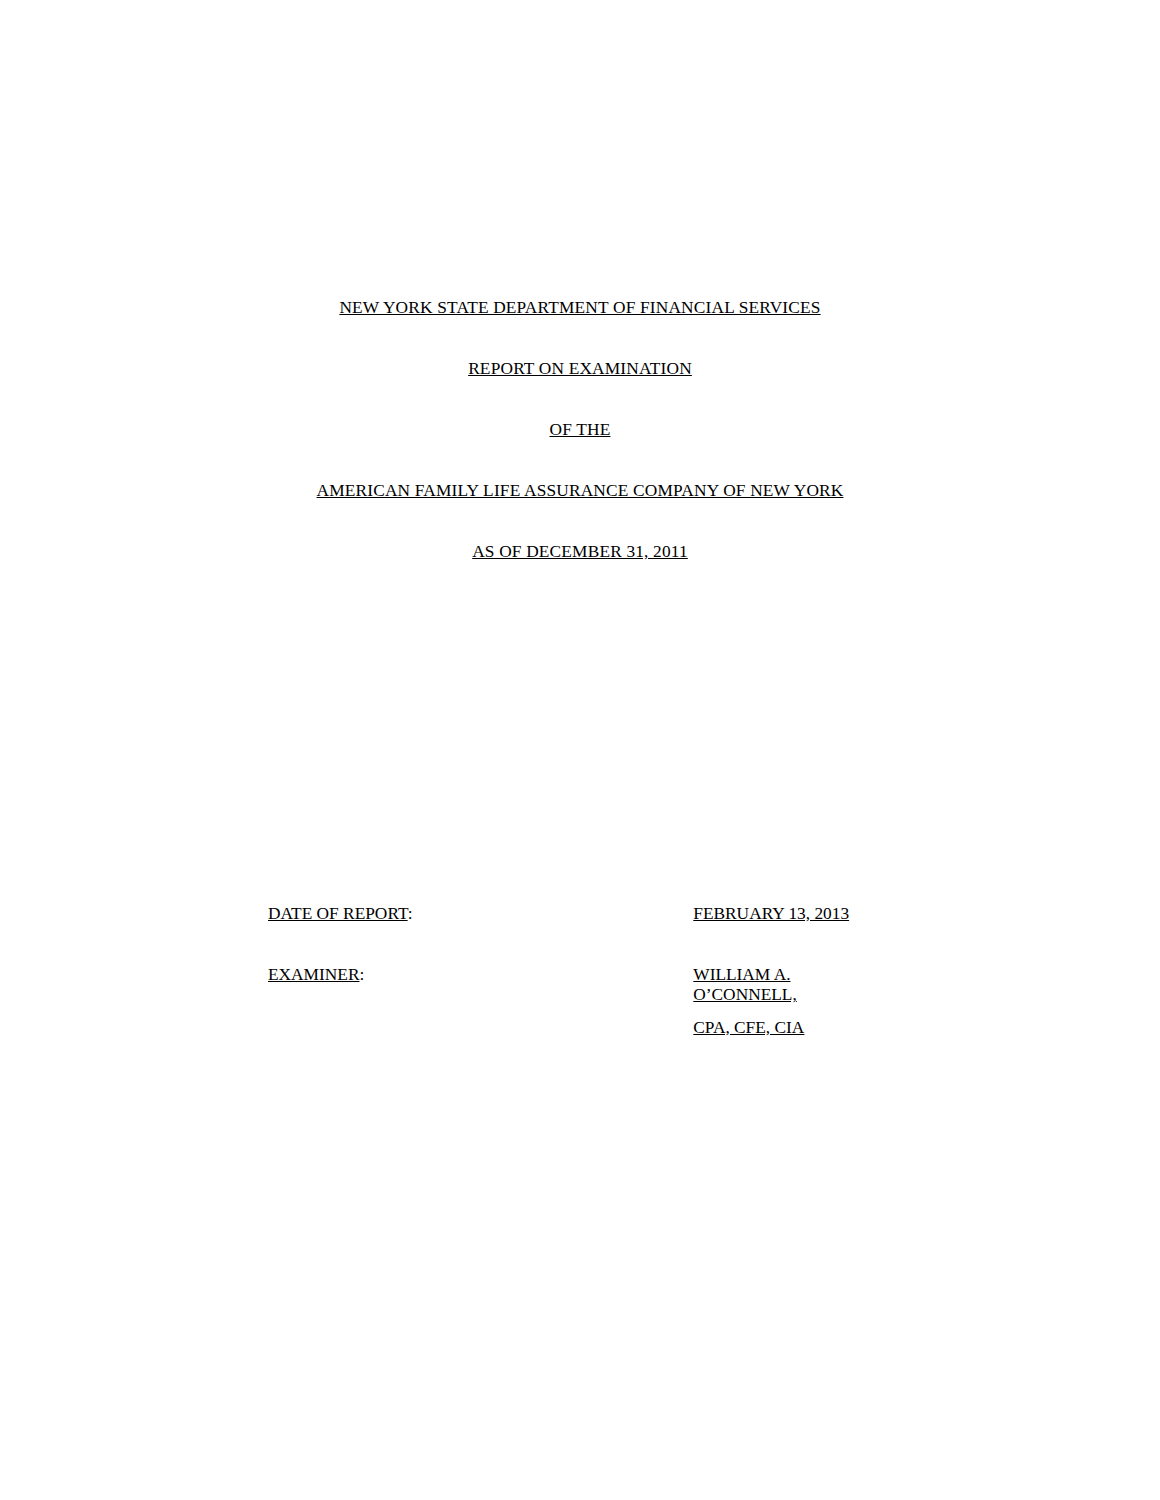NEW YORK STATE DEPARTMENT OF FINANCIAL SERVICES
REPORT ON EXAMINATION
OF THE
AMERICAN FAMILY LIFE ASSURANCE COMPANY OF NEW YORK
AS OF DECEMBER 31, 2011
DATE OF REPORT:
FEBRUARY 13, 2013
EXAMINER:
WILLIAM A. O’CONNELL, CPA, CFE, CIA